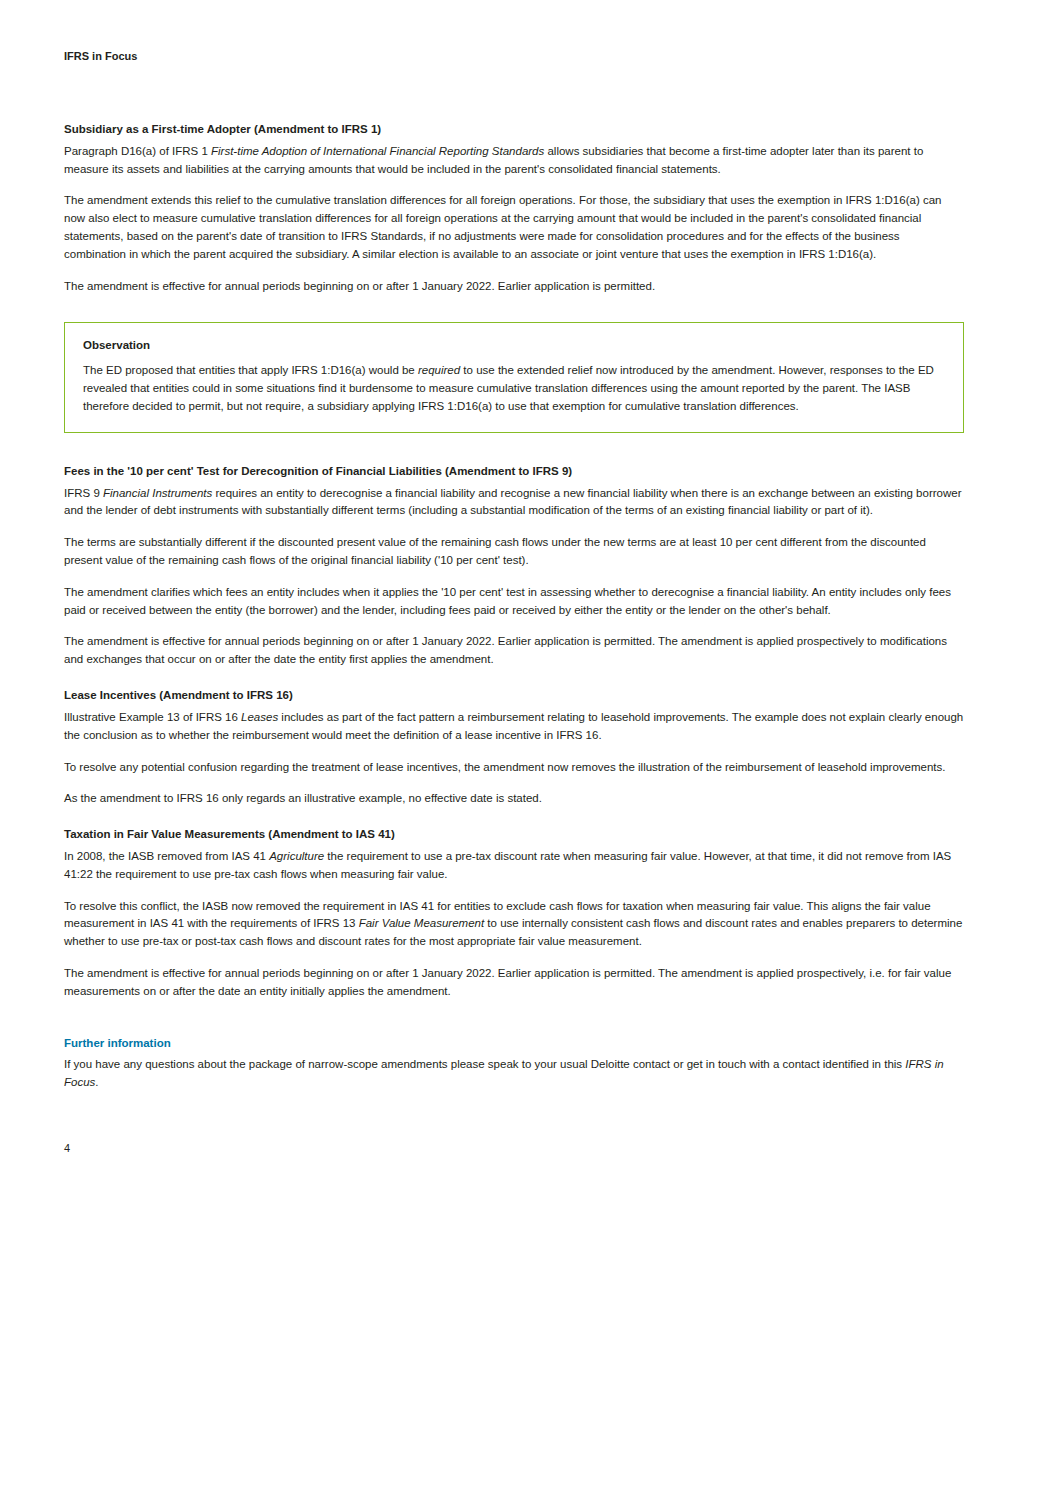IFRS in Focus
Subsidiary as a First-time Adopter (Amendment to IFRS 1)
Paragraph D16(a) of IFRS 1 First-time Adoption of International Financial Reporting Standards allows subsidiaries that become a first-time adopter later than its parent to measure its assets and liabilities at the carrying amounts that would be included in the parent's consolidated financial statements.
The amendment extends this relief to the cumulative translation differences for all foreign operations. For those, the subsidiary that uses the exemption in IFRS 1:D16(a) can now also elect to measure cumulative translation differences for all foreign operations at the carrying amount that would be included in the parent's consolidated financial statements, based on the parent's date of transition to IFRS Standards, if no adjustments were made for consolidation procedures and for the effects of the business combination in which the parent acquired the subsidiary. A similar election is available to an associate or joint venture that uses the exemption in IFRS 1:D16(a).
The amendment is effective for annual periods beginning on or after 1 January 2022. Earlier application is permitted.
Observation
The ED proposed that entities that apply IFRS 1:D16(a) would be required to use the extended relief now introduced by the amendment. However, responses to the ED revealed that entities could in some situations find it burdensome to measure cumulative translation differences using the amount reported by the parent. The IASB therefore decided to permit, but not require, a subsidiary applying IFRS 1:D16(a) to use that exemption for cumulative translation differences.
Fees in the '10 per cent' Test for Derecognition of Financial Liabilities (Amendment to IFRS 9)
IFRS 9 Financial Instruments requires an entity to derecognise a financial liability and recognise a new financial liability when there is an exchange between an existing borrower and the lender of debt instruments with substantially different terms (including a substantial modification of the terms of an existing financial liability or part of it).
The terms are substantially different if the discounted present value of the remaining cash flows under the new terms are at least 10 per cent different from the discounted present value of the remaining cash flows of the original financial liability ('10 per cent' test).
The amendment clarifies which fees an entity includes when it applies the '10 per cent' test in assessing whether to derecognise a financial liability. An entity includes only fees paid or received between the entity (the borrower) and the lender, including fees paid or received by either the entity or the lender on the other's behalf.
The amendment is effective for annual periods beginning on or after 1 January 2022. Earlier application is permitted. The amendment is applied prospectively to modifications and exchanges that occur on or after the date the entity first applies the amendment.
Lease Incentives (Amendment to IFRS 16)
Illustrative Example 13 of IFRS 16 Leases includes as part of the fact pattern a reimbursement relating to leasehold improvements. The example does not explain clearly enough the conclusion as to whether the reimbursement would meet the definition of a lease incentive in IFRS 16.
To resolve any potential confusion regarding the treatment of lease incentives, the amendment now removes the illustration of the reimbursement of leasehold improvements.
As the amendment to IFRS 16 only regards an illustrative example, no effective date is stated.
Taxation in Fair Value Measurements (Amendment to IAS 41)
In 2008, the IASB removed from IAS 41 Agriculture the requirement to use a pre-tax discount rate when measuring fair value. However, at that time, it did not remove from IAS 41:22 the requirement to use pre-tax cash flows when measuring fair value.
To resolve this conflict, the IASB now removed the requirement in IAS 41 for entities to exclude cash flows for taxation when measuring fair value. This aligns the fair value measurement in IAS 41 with the requirements of IFRS 13 Fair Value Measurement to use internally consistent cash flows and discount rates and enables preparers to determine whether to use pre-tax or post-tax cash flows and discount rates for the most appropriate fair value measurement.
The amendment is effective for annual periods beginning on or after 1 January 2022. Earlier application is permitted. The amendment is applied prospectively, i.e. for fair value measurements on or after the date an entity initially applies the amendment.
Further information
If you have any questions about the package of narrow-scope amendments please speak to your usual Deloitte contact or get in touch with a contact identified in this IFRS in Focus.
4